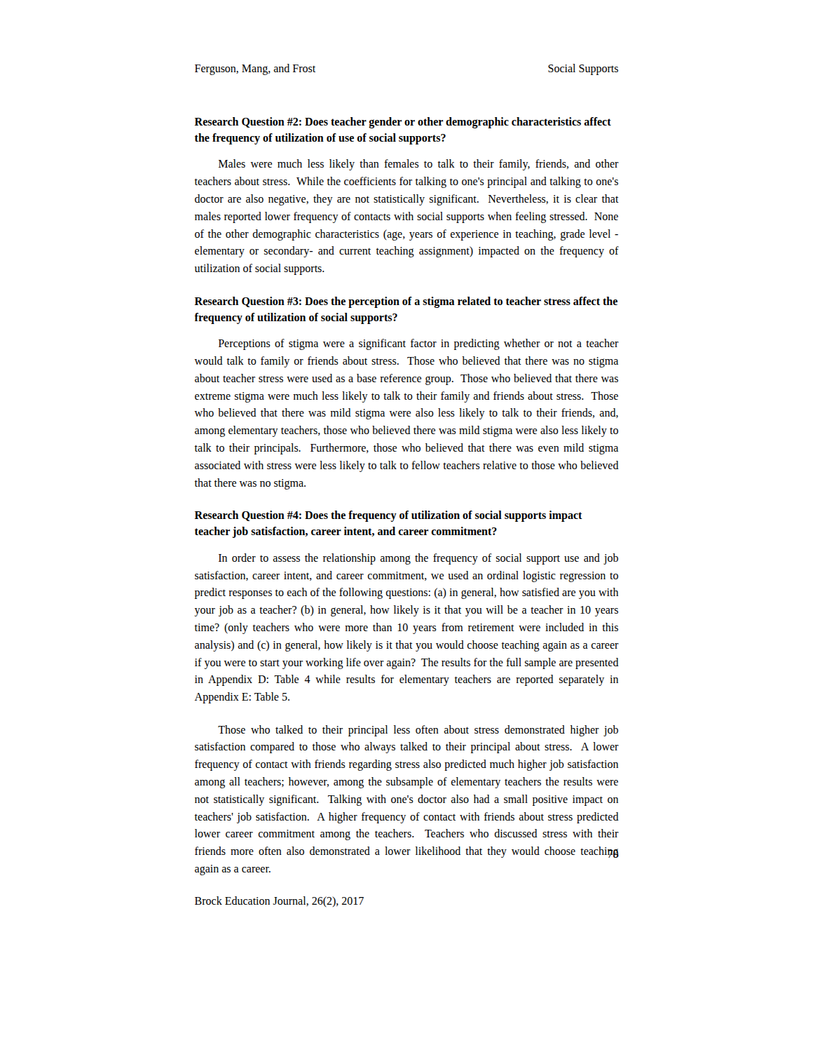Ferguson, Mang, and Frost Social Supports
Research Question #2: Does teacher gender or other demographic characteristics affect the frequency of utilization of use of social supports?
Males were much less likely than females to talk to their family, friends, and other teachers about stress. While the coefficients for talking to one's principal and talking to one's doctor are also negative, they are not statistically significant. Nevertheless, it is clear that males reported lower frequency of contacts with social supports when feeling stressed. None of the other demographic characteristics (age, years of experience in teaching, grade level -elementary or secondary- and current teaching assignment) impacted on the frequency of utilization of social supports.
Research Question #3: Does the perception of a stigma related to teacher stress affect the frequency of utilization of social supports?
Perceptions of stigma were a significant factor in predicting whether or not a teacher would talk to family or friends about stress. Those who believed that there was no stigma about teacher stress were used as a base reference group. Those who believed that there was extreme stigma were much less likely to talk to their family and friends about stress. Those who believed that there was mild stigma were also less likely to talk to their friends, and, among elementary teachers, those who believed there was mild stigma were also less likely to talk to their principals. Furthermore, those who believed that there was even mild stigma associated with stress were less likely to talk to fellow teachers relative to those who believed that there was no stigma.
Research Question #4: Does the frequency of utilization of social supports impact teacher job satisfaction, career intent, and career commitment?
In order to assess the relationship among the frequency of social support use and job satisfaction, career intent, and career commitment, we used an ordinal logistic regression to predict responses to each of the following questions: (a) in general, how satisfied are you with your job as a teacher? (b) in general, how likely is it that you will be a teacher in 10 years time? (only teachers who were more than 10 years from retirement were included in this analysis) and (c) in general, how likely is it that you would choose teaching again as a career if you were to start your working life over again? The results for the full sample are presented in Appendix D: Table 4 while results for elementary teachers are reported separately in Appendix E: Table 5.
Those who talked to their principal less often about stress demonstrated higher job satisfaction compared to those who always talked to their principal about stress. A lower frequency of contact with friends regarding stress also predicted much higher job satisfaction among all teachers; however, among the subsample of elementary teachers the results were not statistically significant. Talking with one's doctor also had a small positive impact on teachers' job satisfaction. A higher frequency of contact with friends about stress predicted lower career commitment among the teachers. Teachers who discussed stress with their friends more often also demonstrated a lower likelihood that they would choose teaching again as a career.
70
Brock Education Journal, 26(2), 2017